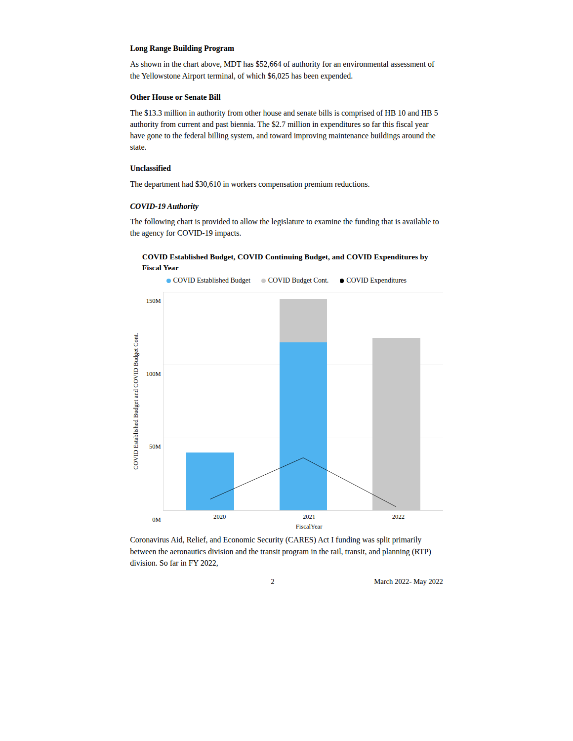Long Range Building Program
As shown in the chart above, MDT has $52,664 of authority for an environmental assessment of the Yellowstone Airport terminal, of which $6,025 has been expended.
Other House or Senate Bill
The $13.3 million in authority from other house and senate bills is comprised of HB 10 and HB 5 authority from current and past biennia. The $2.7 million in expenditures so far this fiscal year have gone to the federal billing system, and toward improving maintenance buildings around the state.
Unclassified
The department had $30,610 in workers compensation premium reductions.
COVID-19 Authority
The following chart is provided to allow the legislature to examine the funding that is available to the agency for COVID-19 impacts.
COVID Established Budget, COVID Continuing Budget, and COVID Expenditures by Fiscal Year
COVID Established Budget COVID Budget Cont. COVID Expenditures
COVID Established Budget and COVID Budget Cont.
150M
100M
50M
0M
202020212022
FiscalYear
Coronavirus Aid, Relief, and Economic Security (CARES) Act I funding was split primarily between the aeronautics division and the transit program in the rail, transit, and planning (RTP) division. So far in FY 2022,
2 March 2022- May 2022